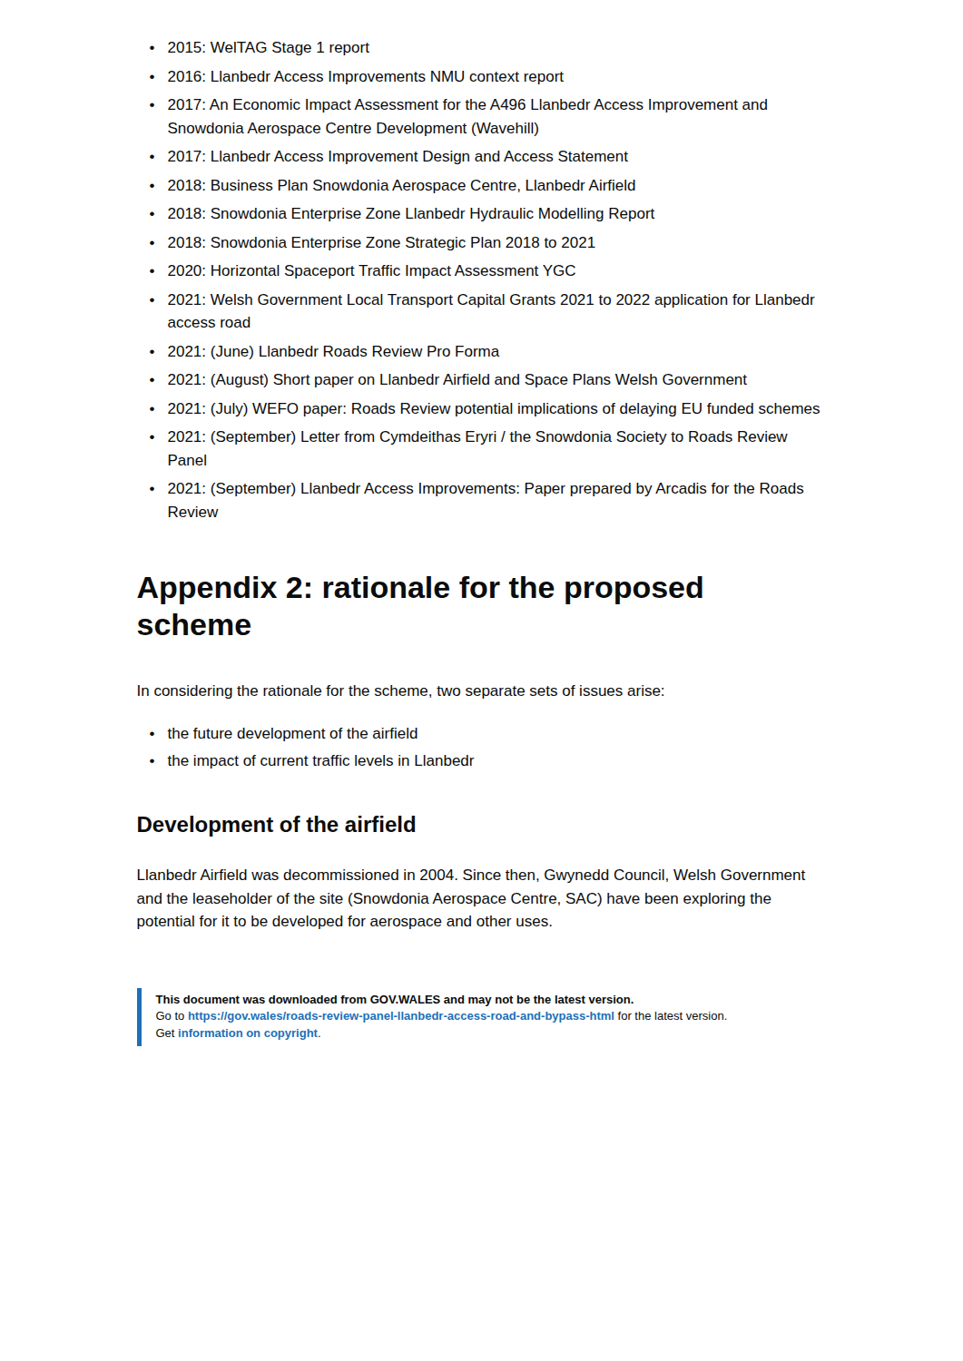2015: WelTAG Stage 1 report
2016: Llanbedr Access Improvements NMU context report
2017: An Economic Impact Assessment for the A496 Llanbedr Access Improvement and Snowdonia Aerospace Centre Development (Wavehill)
2017: Llanbedr Access Improvement Design and Access Statement
2018: Business Plan Snowdonia Aerospace Centre, Llanbedr Airfield
2018: Snowdonia Enterprise Zone Llanbedr Hydraulic Modelling Report
2018: Snowdonia Enterprise Zone Strategic Plan 2018 to 2021
2020: Horizontal Spaceport Traffic Impact Assessment YGC
2021: Welsh Government Local Transport Capital Grants 2021 to 2022 application for Llanbedr access road
2021: (June) Llanbedr Roads Review Pro Forma
2021: (August) Short paper on Llanbedr Airfield and Space Plans Welsh Government
2021: (July) WEFO paper: Roads Review potential implications of delaying EU funded schemes
2021: (September) Letter from Cymdeithas Eryri / the Snowdonia Society to Roads Review Panel
2021: (September) Llanbedr Access Improvements: Paper prepared by Arcadis for the Roads Review
Appendix 2: rationale for the proposed scheme
In considering the rationale for the scheme, two separate sets of issues arise:
the future development of the airfield
the impact of current traffic levels in Llanbedr
Development of the airfield
Llanbedr Airfield was decommissioned in 2004. Since then, Gwynedd Council, Welsh Government and the leaseholder of the site (Snowdonia Aerospace Centre, SAC) have been exploring the potential for it to be developed for aerospace and other uses.
This document was downloaded from GOV.WALES and may not be the latest version.
Go to https://gov.wales/roads-review-panel-llanbedr-access-road-and-bypass-html for the latest version.
Get information on copyright.